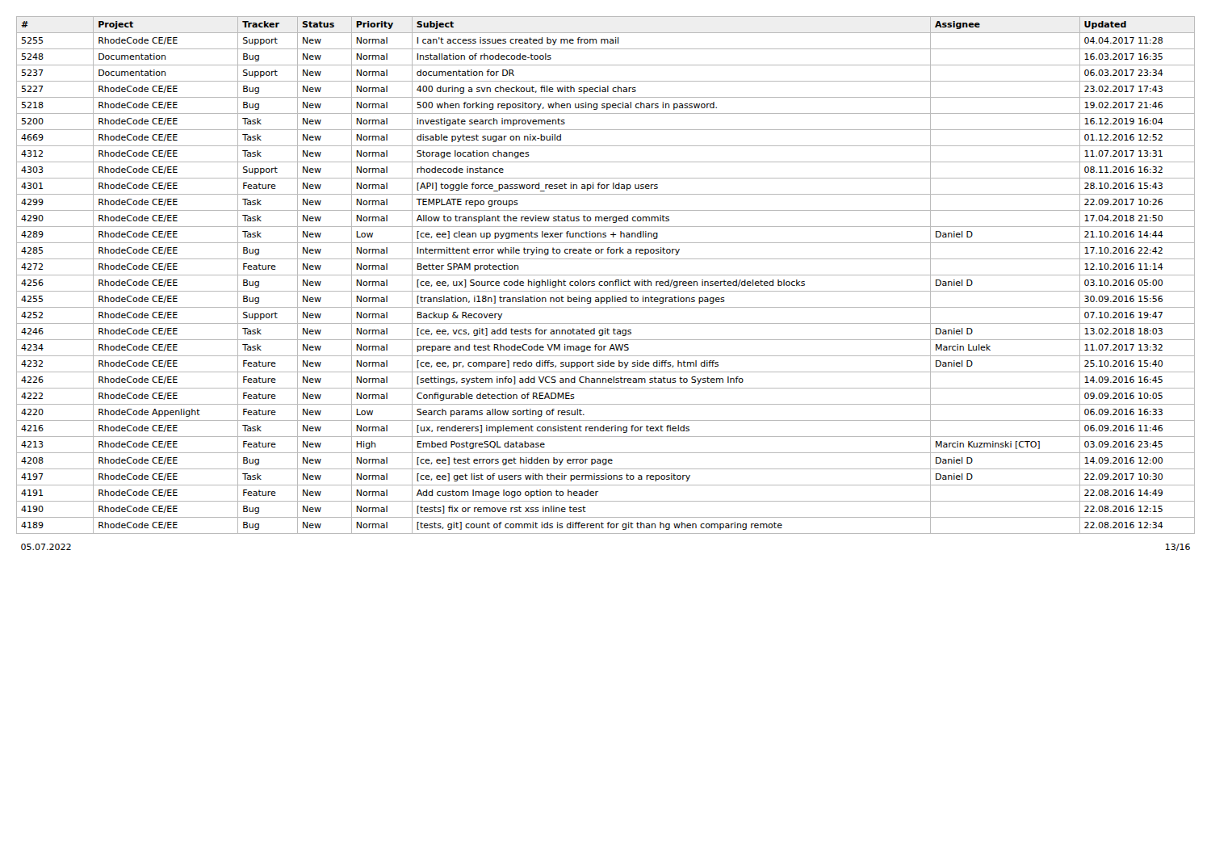| # | Project | Tracker | Status | Priority | Subject | Assignee | Updated |
| --- | --- | --- | --- | --- | --- | --- | --- |
| 5255 | RhodeCode CE/EE | Support | New | Normal | I can't access issues created by me from mail | | 04.04.2017 11:28 |
| 5248 | Documentation | Bug | New | Normal | Installation of rhodecode-tools | | 16.03.2017 16:35 |
| 5237 | Documentation | Support | New | Normal | documentation for DR | | 06.03.2017 23:34 |
| 5227 | RhodeCode CE/EE | Bug | New | Normal | 400 during a svn checkout, file with special chars | | 23.02.2017 17:43 |
| 5218 | RhodeCode CE/EE | Bug | New | Normal | 500 when forking repository, when using special chars in password. | | 19.02.2017 21:46 |
| 5200 | RhodeCode CE/EE | Task | New | Normal | investigate search improvements | | 16.12.2019 16:04 |
| 4669 | RhodeCode CE/EE | Task | New | Normal | disable pytest sugar on nix-build | | 01.12.2016 12:52 |
| 4312 | RhodeCode CE/EE | Task | New | Normal | Storage location changes | | 11.07.2017 13:31 |
| 4303 | RhodeCode CE/EE | Support | New | Normal | rhodecode instance | | 08.11.2016 16:32 |
| 4301 | RhodeCode CE/EE | Feature | New | Normal | [API] toggle force_password_reset in api for ldap users | | 28.10.2016 15:43 |
| 4299 | RhodeCode CE/EE | Task | New | Normal | TEMPLATE repo groups | | 22.09.2017 10:26 |
| 4290 | RhodeCode CE/EE | Task | New | Normal | Allow to transplant the review status to merged commits | | 17.04.2018 21:50 |
| 4289 | RhodeCode CE/EE | Task | New | Low | [ce, ee] clean up pygments lexer functions + handling | Daniel D | 21.10.2016 14:44 |
| 4285 | RhodeCode CE/EE | Bug | New | Normal | Intermittent error while trying to create or fork a repository | | 17.10.2016 22:42 |
| 4272 | RhodeCode CE/EE | Feature | New | Normal | Better SPAM protection | | 12.10.2016 11:14 |
| 4256 | RhodeCode CE/EE | Bug | New | Normal | [ce, ee, ux] Source code highlight colors conflict with red/green inserted/deleted blocks | Daniel D | 03.10.2016 05:00 |
| 4255 | RhodeCode CE/EE | Bug | New | Normal | [translation, i18n] translation not being applied to integrations pages | | 30.09.2016 15:56 |
| 4252 | RhodeCode CE/EE | Support | New | Normal | Backup & Recovery | | 07.10.2016 19:47 |
| 4246 | RhodeCode CE/EE | Task | New | Normal | [ce, ee, vcs, git] add tests for annotated git tags | Daniel D | 13.02.2018 18:03 |
| 4234 | RhodeCode CE/EE | Task | New | Normal | prepare and test RhodeCode VM image for AWS | Marcin Lulek | 11.07.2017 13:32 |
| 4232 | RhodeCode CE/EE | Feature | New | Normal | [ce, ee, pr, compare] redo diffs, support side by side diffs, html diffs | Daniel D | 25.10.2016 15:40 |
| 4226 | RhodeCode CE/EE | Feature | New | Normal | [settings, system info] add VCS and Channelstream status to System Info | | 14.09.2016 16:45 |
| 4222 | RhodeCode CE/EE | Feature | New | Normal | Configurable detection of READMEs | | 09.09.2016 10:05 |
| 4220 | RhodeCode Appenlight | Feature | New | Low | Search params allow sorting of result. | | 06.09.2016 16:33 |
| 4216 | RhodeCode CE/EE | Task | New | Normal | [ux, renderers] implement consistent rendering for text fields | | 06.09.2016 11:46 |
| 4213 | RhodeCode CE/EE | Feature | New | High | Embed PostgreSQL database | Marcin Kuzminski [CTO] | 03.09.2016 23:45 |
| 4208 | RhodeCode CE/EE | Bug | New | Normal | [ce, ee] test errors get hidden by error page | Daniel D | 14.09.2016 12:00 |
| 4197 | RhodeCode CE/EE | Task | New | Normal | [ce, ee] get list of users with their permissions to a repository | Daniel D | 22.09.2017 10:30 |
| 4191 | RhodeCode CE/EE | Feature | New | Normal | Add custom Image logo option to header | | 22.08.2016 14:49 |
| 4190 | RhodeCode CE/EE | Bug | New | Normal | [tests] fix or remove rst xss inline test | | 22.08.2016 12:15 |
| 4189 | RhodeCode CE/EE | Bug | New | Normal | [tests, git] count of commit ids is different for git than hg when comparing remote | | 22.08.2016 12:34 |
| 05.07.2022 | | 13/16 |